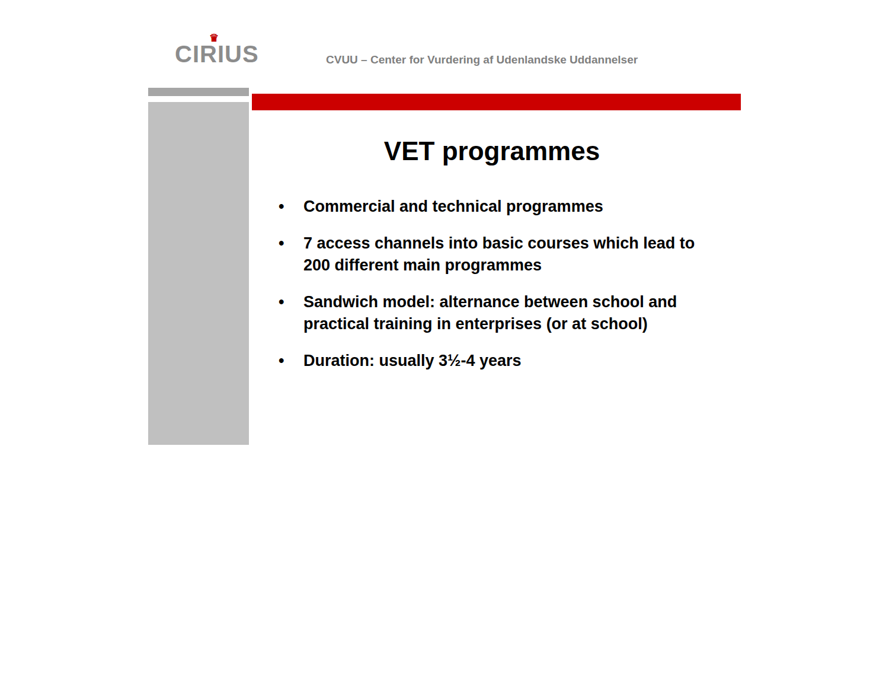♛CIRIUS
CVUU – Center for Vurdering af Udenlandske Uddannelser
VET programmes
Commercial and technical programmes
7 access channels into basic courses which lead to 200 different main programmes
Sandwich model: alternance between school and practical training in enterprises (or at school)
Duration: usually 3½-4 years